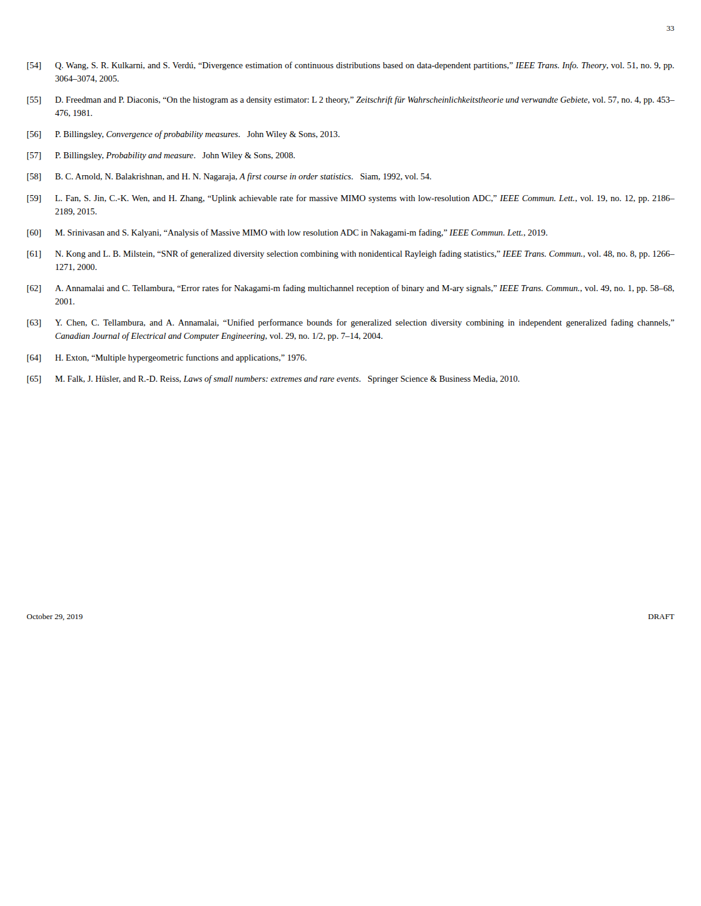33
[54] Q. Wang, S. R. Kulkarni, and S. Verdú, “Divergence estimation of continuous distributions based on data-dependent partitions,” IEEE Trans. Info. Theory, vol. 51, no. 9, pp. 3064–3074, 2005.
[55] D. Freedman and P. Diaconis, “On the histogram as a density estimator: L 2 theory,” Zeitschrift für Wahrscheinlichkeitstheorie und verwandte Gebiete, vol. 57, no. 4, pp. 453–476, 1981.
[56] P. Billingsley, Convergence of probability measures. John Wiley & Sons, 2013.
[57] P. Billingsley, Probability and measure. John Wiley & Sons, 2008.
[58] B. C. Arnold, N. Balakrishnan, and H. N. Nagaraja, A first course in order statistics. Siam, 1992, vol. 54.
[59] L. Fan, S. Jin, C.-K. Wen, and H. Zhang, “Uplink achievable rate for massive MIMO systems with low-resolution ADC,” IEEE Commun. Lett., vol. 19, no. 12, pp. 2186–2189, 2015.
[60] M. Srinivasan and S. Kalyani, “Analysis of Massive MIMO with low resolution ADC in Nakagami-m fading,” IEEE Commun. Lett., 2019.
[61] N. Kong and L. B. Milstein, “SNR of generalized diversity selection combining with nonidentical Rayleigh fading statistics,” IEEE Trans. Commun., vol. 48, no. 8, pp. 1266–1271, 2000.
[62] A. Annamalai and C. Tellambura, “Error rates for Nakagami-m fading multichannel reception of binary and M-ary signals,” IEEE Trans. Commun., vol. 49, no. 1, pp. 58–68, 2001.
[63] Y. Chen, C. Tellambura, and A. Annamalai, “Unified performance bounds for generalized selection diversity combining in independent generalized fading channels,” Canadian Journal of Electrical and Computer Engineering, vol. 29, no. 1/2, pp. 7–14, 2004.
[64] H. Exton, “Multiple hypergeometric functions and applications,” 1976.
[65] M. Falk, J. Hüsler, and R.-D. Reiss, Laws of small numbers: extremes and rare events. Springer Science & Business Media, 2010.
October 29, 2019 DRAFT